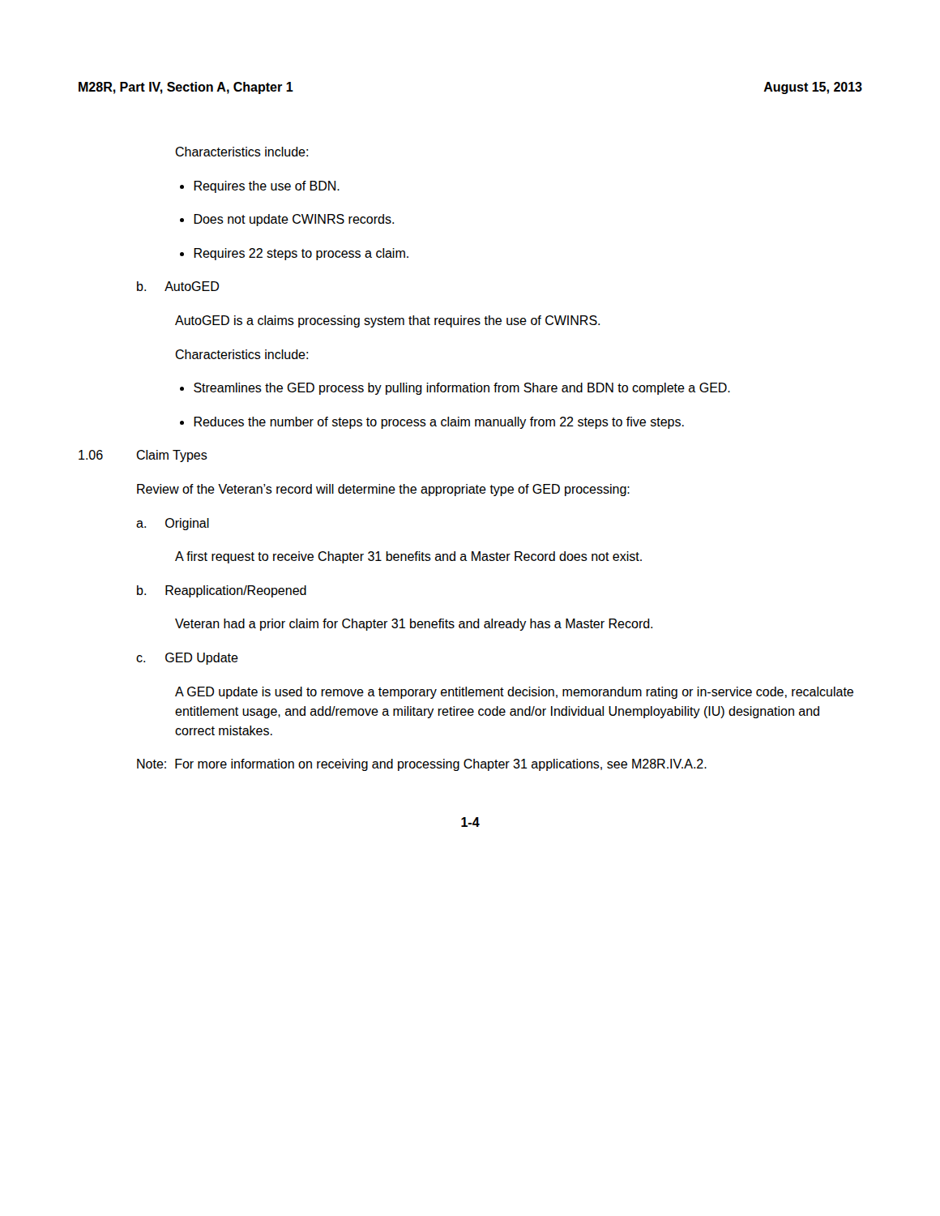M28R, Part IV, Section A, Chapter 1 August 15, 2013
Characteristics include:
Requires the use of BDN.
Does not update CWINRS records.
Requires 22 steps to process a claim.
b.
AutoGED
AutoGED is a claims processing system that requires the use of CWINRS.
Characteristics include:
Streamlines the GED process by pulling information from Share and BDN to complete a GED.
Reduces the number of steps to process a claim manually from 22 steps to five steps.
1.06
Claim Types
Review of the Veteran’s record will determine the appropriate type of GED processing:
a.
Original
A first request to receive Chapter 31 benefits and a Master Record does not exist.
b.
Reapplication/Reopened
Veteran had a prior claim for Chapter 31 benefits and already has a Master Record.
c.
GED Update
A GED update is used to remove a temporary entitlement decision, memorandum rating or in-service code, recalculate entitlement usage, and add/remove a military retiree code and/or Individual Unemployability (IU) designation and correct mistakes.
Note: For more information on receiving and processing Chapter 31 applications, see M28R.IV.A.2.
1-4